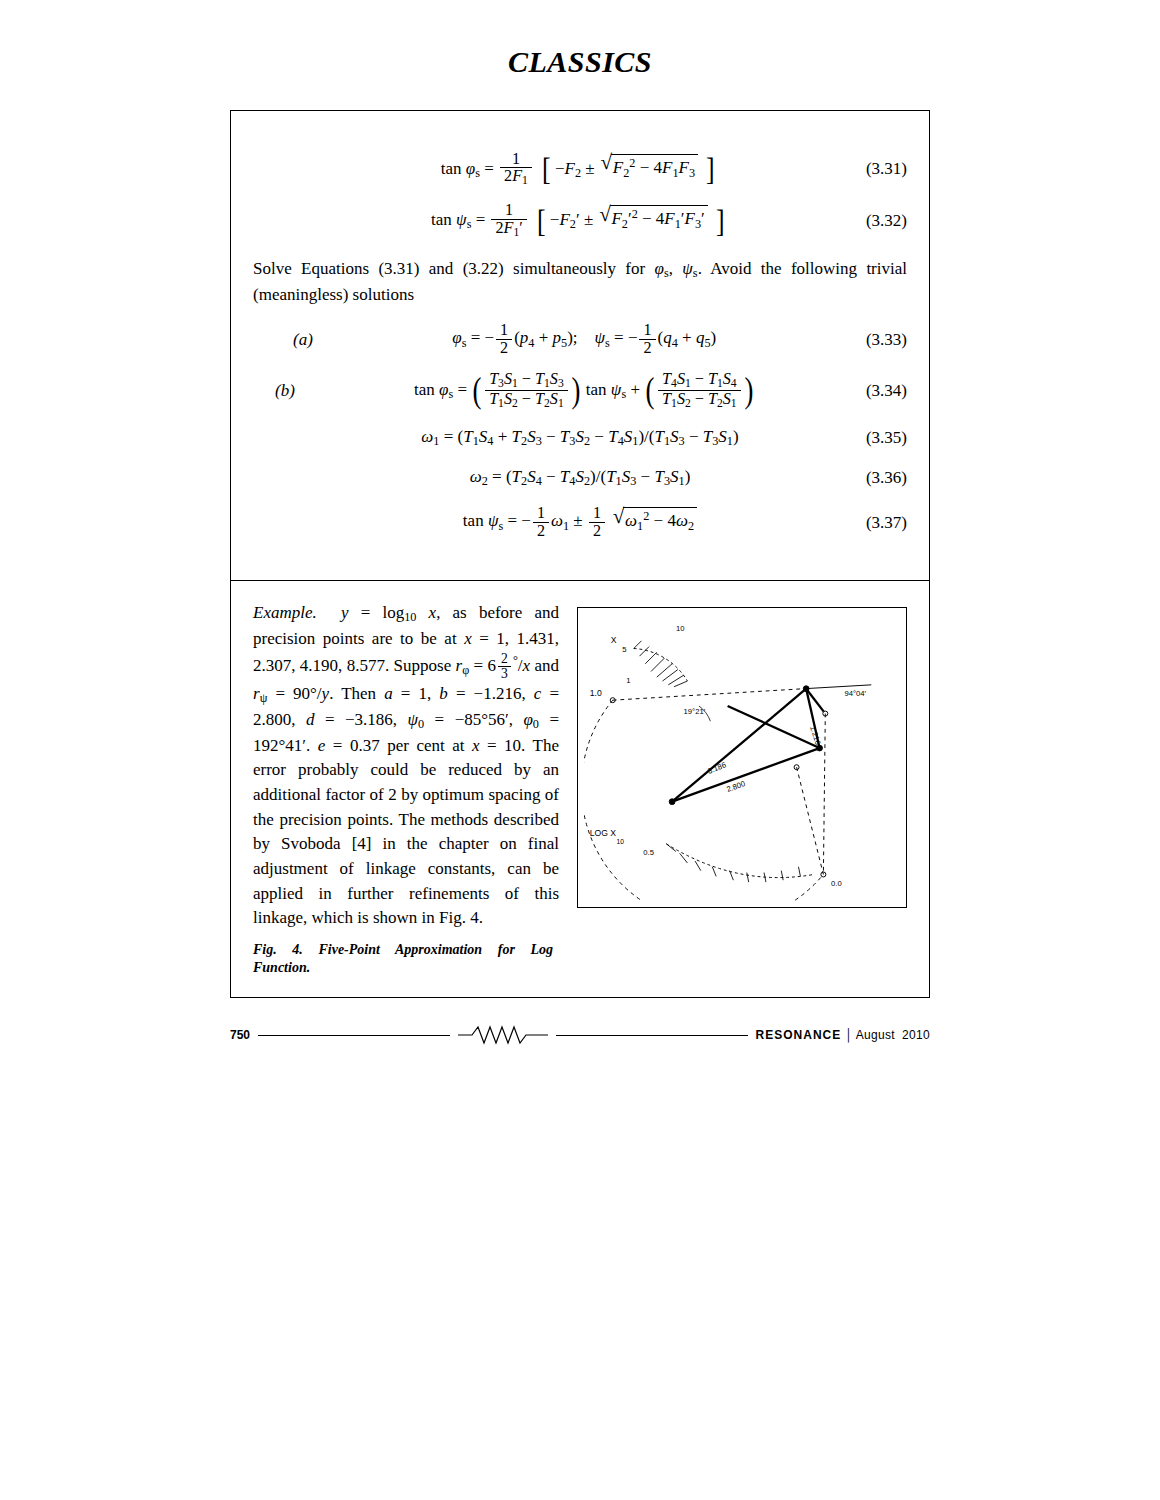CLASSICS
tan φs = 12F 1 [−F 2 ± F 22 − 4F 1 F 3 ]
(3.31)
tan ψs = 12F 1′ [−F 2′ ± F 2′2 − 4F 1′F 3′ ]
(3.32)
Solve Equations (3.31) and (3.22) simultaneously for φs, ψs. Avoid the following trivial (meaningless) solutions
(a)
φs = −12(p 4 + p 5); ψs = −12(q 4 + q 5)
(3.33)
(b)
tan φs = (T 3 S 1 − T 1 S 3 T 1 S 2 − T 2 S 1) tan ψs + (T 4 S 1 − T 1 S 4 T 1 S 2 − T 2 S 1)
(3.34)
ω 1 = (T 1 S 4 + T 2 S 3 − T 3 S 2 − T 4 S 1)/(T 1 S 3 − T 3 S 1)
(3.35)
ω 2 = (T 2 S 4 − T 4 S 2)/(T 1 S 3 − T 3 S 1)
(3.36)
tan ψs = −12 ω 1 ± 12 ω 12 − 4ω 2
(3.37)
X 5 10 1 1.0 94°04′ 19°21′ 1.216 -3.186 2.800 LOG X 10 0.5 0.0
Example. y = log10 x, as before and precision points are to be at x = 1, 1.431, 2.307, 4.190, 8.577. Suppose rφ = 623°/x and rψ = 90°/y. Then a = 1, b = −1.216, c = 2.800, d = −3.186, ψ 0 = −85°56′, φ 0 = 192°41′. e = 0.37 per cent at x = 10. The error probably could be reduced by an additional factor of 2 by optimum spacing of the precision points. The methods described by Svoboda [4] in the chapter on final adjustment of linkage constants, can be applied in further refinements of this linkage, which is shown in Fig. 4.
Fig. 4. Five-Point Approximation for Log Function.
750
RESONANCE │ August 2010